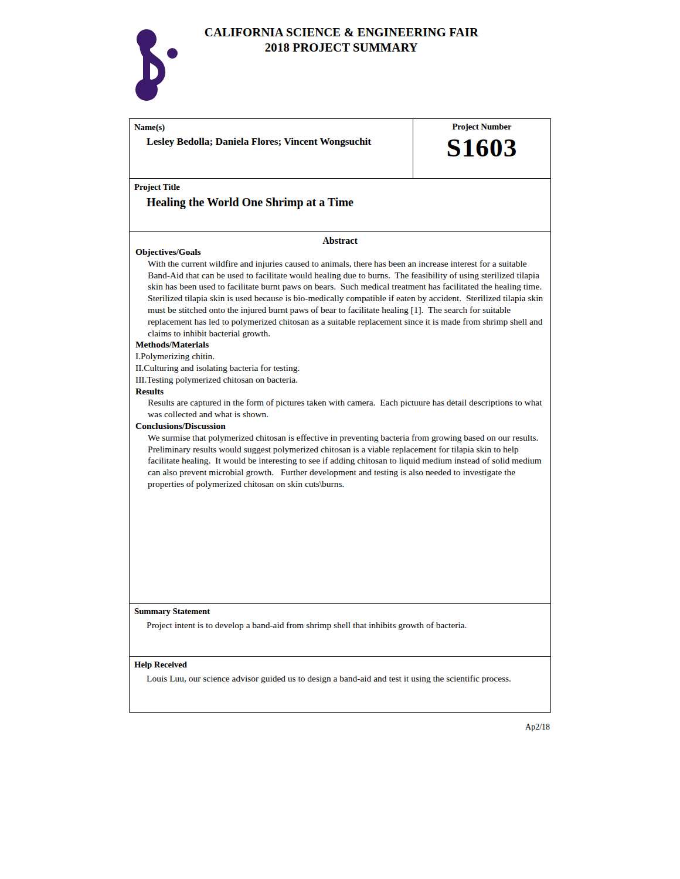CALIFORNIA SCIENCE & ENGINEERING FAIR
2018 PROJECT SUMMARY
Name(s)
Lesley Bedolla; Daniela Flores; Vincent Wongsuchit
Project Number
S1603
Project Title
Healing the World One Shrimp at a Time
Abstract
Objectives/Goals
With the current wildfire and injuries caused to animals, there has been an increase interest for a suitable Band-Aid that can be used to facilitate would healing due to burns. The feasibility of using sterilized tilapia skin has been used to facilitate burnt paws on bears. Such medical treatment has facilitated the healing time. Sterilized tilapia skin is used because is bio-medically compatible if eaten by accident. Sterilized tilapia skin must be stitched onto the injured burnt paws of bear to facilitate healing [1]. The search for suitable replacement has led to polymerized chitosan as a suitable replacement since it is made from shrimp shell and claims to inhibit bacterial growth.
Methods/Materials
I.Polymerizing chitin.
II.Culturing and isolating bacteria for testing.
III.Testing polymerized chitosan on bacteria.
Results
Results are captured in the form of pictures taken with camera. Each pictuure has detail descriptions to what was collected and what is shown.
Conclusions/Discussion
We surmise that polymerized chitosan is effective in preventing bacteria from growing based on our results. Preliminary results would suggest polymerized chitosan is a viable replacement for tilapia skin to help facilitate healing. It would be interesting to see if adding chitosan to liquid medium instead of solid medium can also prevent microbial growth. Further development and testing is also needed to investigate the properties of polymerized chitosan on skin cuts\burns.
Summary Statement
Project intent is to develop a band-aid from shrimp shell that inhibits growth of bacteria.
Help Received
Louis Luu, our science advisor guided us to design a band-aid and test it using the scientific process.
Ap2/18